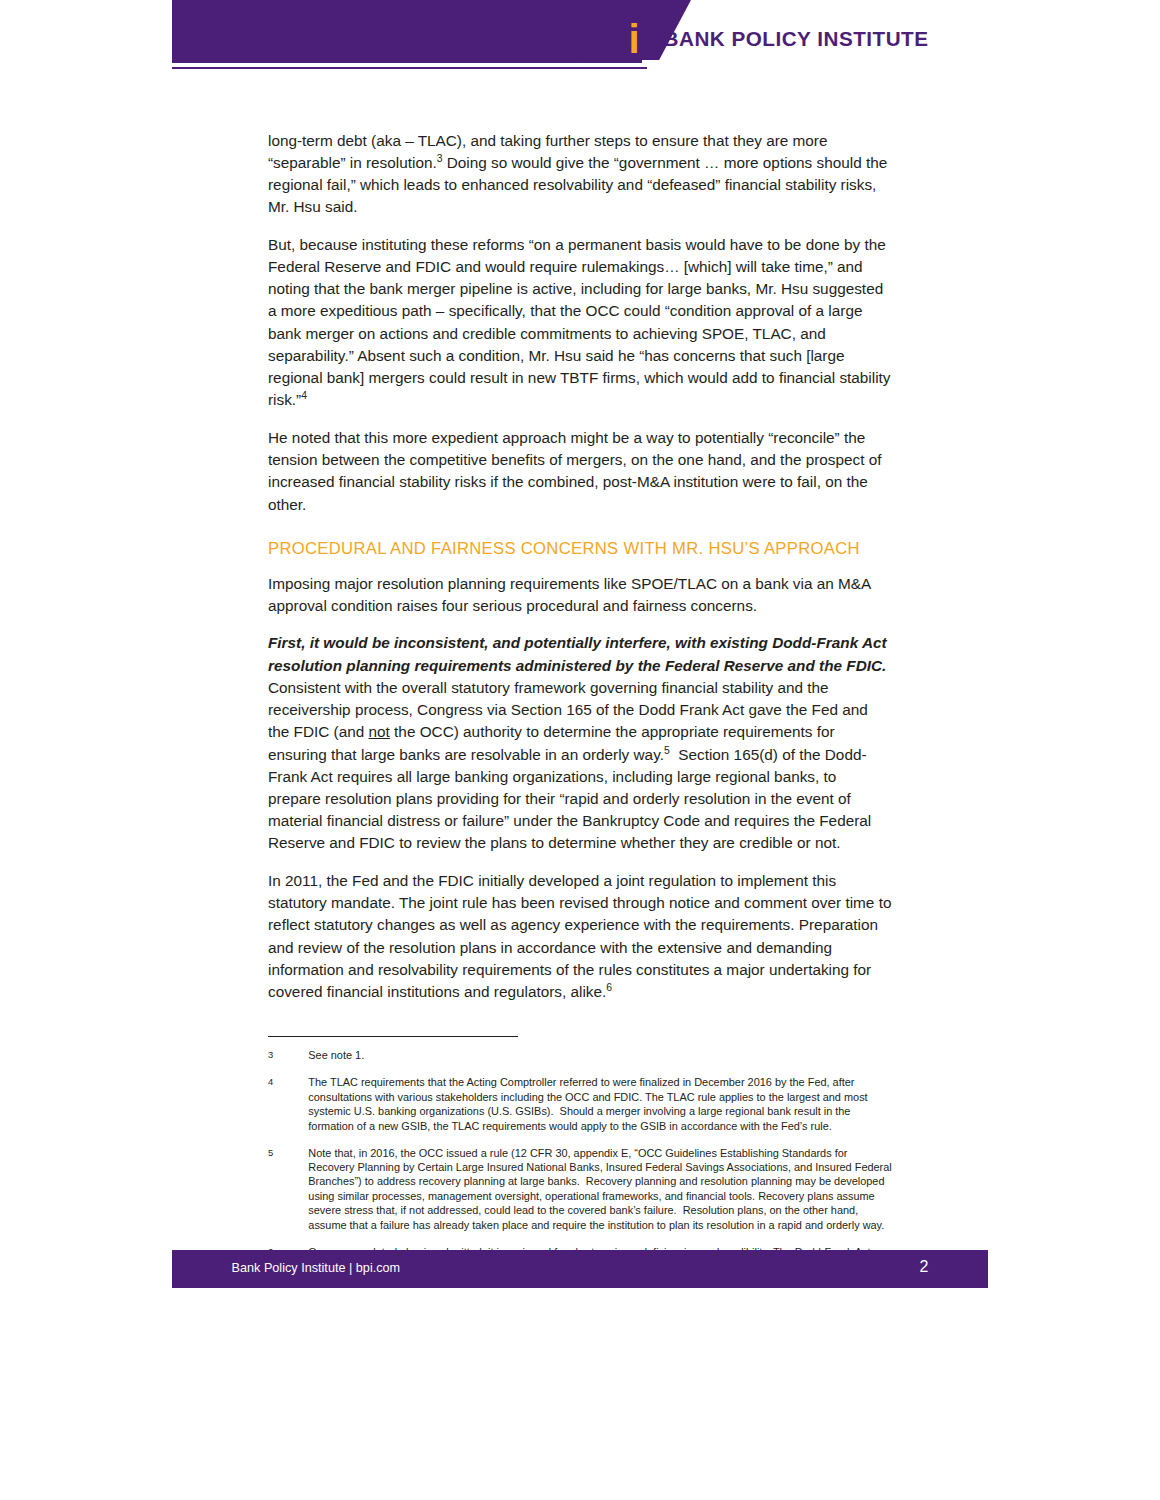bpi BANK POLICY INSTITUTE
long-term debt (aka – TLAC), and taking further steps to ensure that they are more “separable” in resolution.3 Doing so would give the “government … more options should the regional fail,” which leads to enhanced resolvability and “defeased” financial stability risks, Mr. Hsu said.
But, because instituting these reforms “on a permanent basis would have to be done by the Federal Reserve and FDIC and would require rulemakings… [which] will take time,” and noting that the bank merger pipeline is active, including for large banks, Mr. Hsu suggested a more expeditious path – specifically, that the OCC could “condition approval of a large bank merger on actions and credible commitments to achieving SPOE, TLAC, and separability.” Absent such a condition, Mr. Hsu said he “has concerns that such [large regional bank] mergers could result in new TBTF firms, which would add to financial stability risk.”4
He noted that this more expedient approach might be a way to potentially “reconcile” the tension between the competitive benefits of mergers, on the one hand, and the prospect of increased financial stability risks if the combined, post-M&A institution were to fail, on the other.
Procedural and Fairness Concerns with Mr. Hsu’s Approach
Imposing major resolution planning requirements like SPOE/TLAC on a bank via an M&A approval condition raises four serious procedural and fairness concerns.
First, it would be inconsistent, and potentially interfere, with existing Dodd-Frank Act resolution planning requirements administered by the Federal Reserve and the FDIC. Consistent with the overall statutory framework governing financial stability and the receivership process, Congress via Section 165 of the Dodd Frank Act gave the Fed and the FDIC (and not the OCC) authority to determine the appropriate requirements for ensuring that large banks are resolvable in an orderly way.5 Section 165(d) of the Dodd-Frank Act requires all large banking organizations, including large regional banks, to prepare resolution plans providing for their “rapid and orderly resolution in the event of material financial distress or failure” under the Bankruptcy Code and requires the Federal Reserve and FDIC to review the plans to determine whether they are credible or not.
In 2011, the Fed and the FDIC initially developed a joint regulation to implement this statutory mandate. The joint rule has been revised through notice and comment over time to reflect statutory changes as well as agency experience with the requirements. Preparation and review of the resolution plans in accordance with the extensive and demanding information and resolvability requirements of the rules constitutes a major undertaking for covered financial institutions and regulators, alike.6
3
See note 1.
4
The TLAC requirements that the Acting Comptroller referred to were finalized in December 2016 by the Fed, after consultations with various stakeholders including the OCC and FDIC. The TLAC rule applies to the largest and most systemic U.S. banking organizations (U.S. GSIBs). Should a merger involving a large regional bank result in the formation of a new GSIB, the TLAC requirements would apply to the GSIB in accordance with the Fed’s rule.
5
Note that, in 2016, the OCC issued a rule (12 CFR 30, appendix E, “OCC Guidelines Establishing Standards for Recovery Planning by Certain Large Insured National Banks, Insured Federal Savings Associations, and Insured Federal Branches”) to address recovery planning at large banks. Recovery planning and resolution planning may be developed using similar processes, management oversight, operational frameworks, and financial tools. Recovery plans assume severe stress that, if not addressed, could lead to the covered bank’s failure. Resolution plans, on the other hand, assume that a failure has already taken place and require the institution to plan its resolution in a rapid and orderly way.
6
Once a completed plan is submitted, it is reviewed for shortcomings, deficiencies and credibility. The Dodd-Frank Act provides that the Fed and FDIC may jointly determine that a submitted plan is not credible or would not facilitate the orderly resolution of the submitting financial institution.
Bank Policy Institute | bpi.com
2